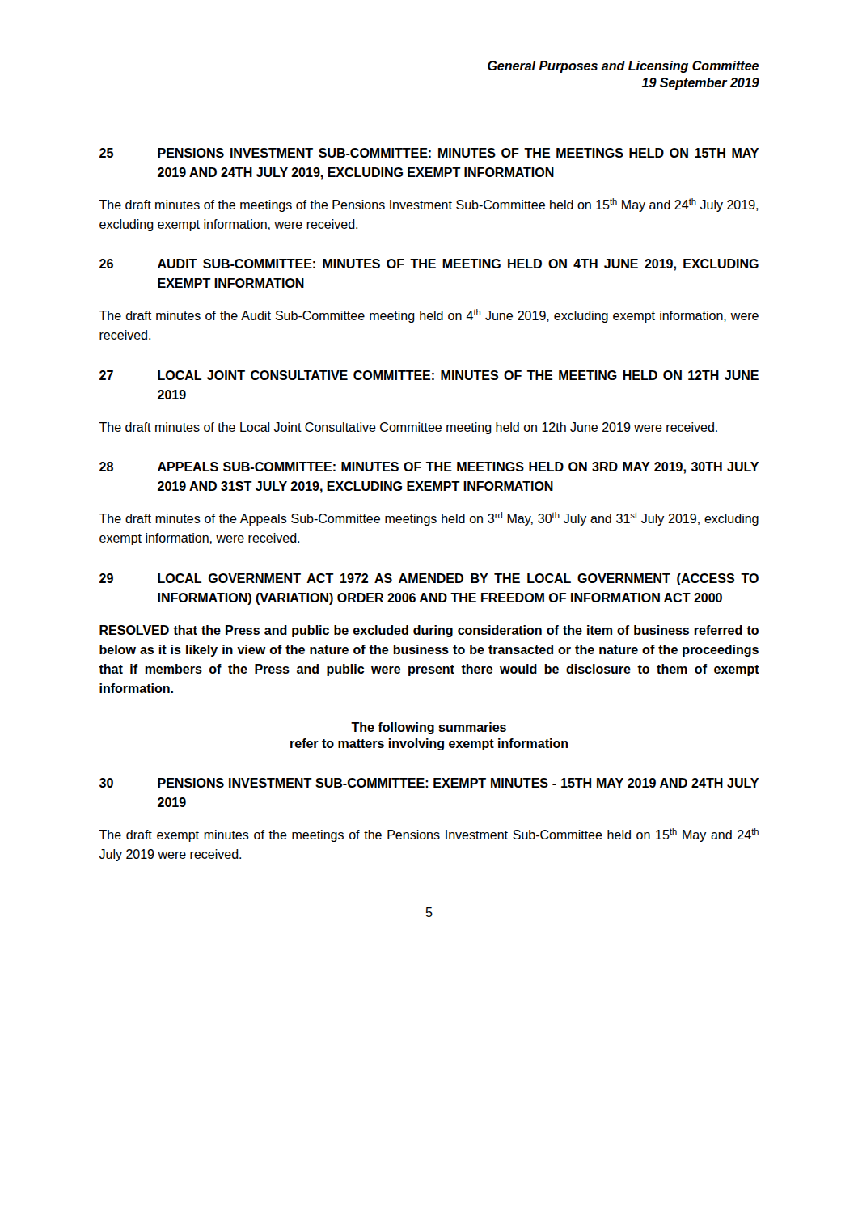General Purposes and Licensing Committee
19 September 2019
25 Pensions Investment Sub-Committee: Minutes of the Meetings held on 15th May 2019 and 24th July 2019, excluding exempt information
The draft minutes of the meetings of the Pensions Investment Sub-Committee held on 15th May and 24th July 2019, excluding exempt information, were received.
26 Audit Sub-Committee: Minutes of the Meeting held on 4th June 2019, excluding exempt information
The draft minutes of the Audit Sub-Committee meeting held on 4th June 2019, excluding exempt information, were received.
27 Local Joint Consultative Committee: Minutes of the Meeting held on 12th June 2019
The draft minutes of the Local Joint Consultative Committee meeting held on 12th June 2019 were received.
28 Appeals Sub-Committee: Minutes of the Meetings held on 3rd May 2019, 30th July 2019 and 31st July 2019, excluding exempt information
The draft minutes of the Appeals Sub-Committee meetings held on 3rd May, 30th July and 31st July 2019, excluding exempt information, were received.
29 Local Government Act 1972 as amended by the Local Government (Access to Information) (Variation) Order 2006 and the Freedom of Information Act 2000
RESOLVED that the Press and public be excluded during consideration of the item of business referred to below as it is likely in view of the nature of the business to be transacted or the nature of the proceedings that if members of the Press and public were present there would be disclosure to them of exempt information.
The following summaries
refer to matters involving exempt information
30 Pensions Investment Sub-Committee: Exempt Minutes - 15th May 2019 and 24th July 2019
The draft exempt minutes of the meetings of the Pensions Investment Sub-Committee held on 15th May and 24th July 2019 were received.
5